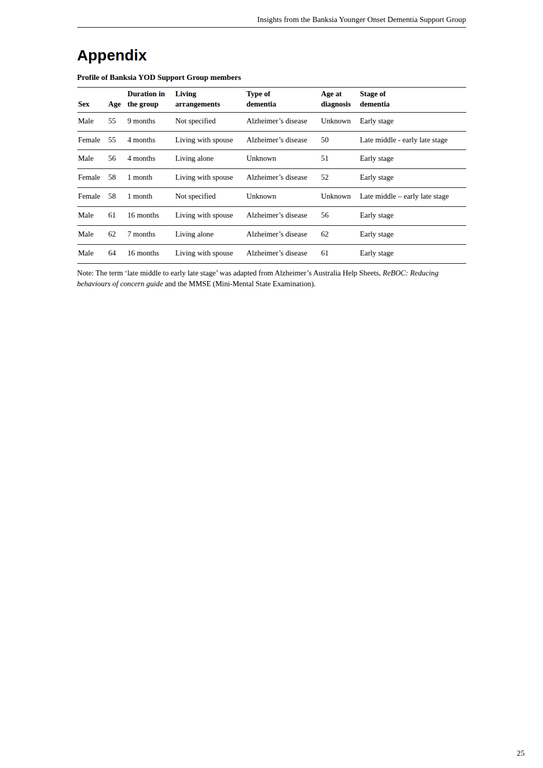Insights from the Banksia Younger Onset Dementia Support Group
Appendix
Profile of Banksia YOD Support Group members
| Sex | Age | Duration in the group | Living arrangements | Type of dementia | Age at diagnosis | Stage of dementia |
| --- | --- | --- | --- | --- | --- | --- |
| Male | 55 | 9 months | Not specified | Alzheimer’s disease | Unknown | Early stage |
| Female | 55 | 4 months | Living with spouse | Alzheimer’s disease | 50 | Late middle - early late stage |
| Male | 56 | 4 months | Living alone | Unknown | 51 | Early stage |
| Female | 58 | 1 month | Living with spouse | Alzheimer’s disease | 52 | Early stage |
| Female | 58 | 1 month | Not specified | Unknown | Unknown | Late middle – early late stage |
| Male | 61 | 16 months | Living with spouse | Alzheimer’s disease | 56 | Early stage |
| Male | 62 | 7 months | Living alone | Alzheimer’s disease | 62 | Early stage |
| Male | 64 | 16 months | Living with spouse | Alzheimer’s disease | 61 | Early stage |
Note: The term ‘late middle to early late stage’ was adapted from Alzheimer’s Australia Help Sheets, ReBOC: Reducing behaviours of concern guide and the MMSE (Mini-Mental State Examination).
25